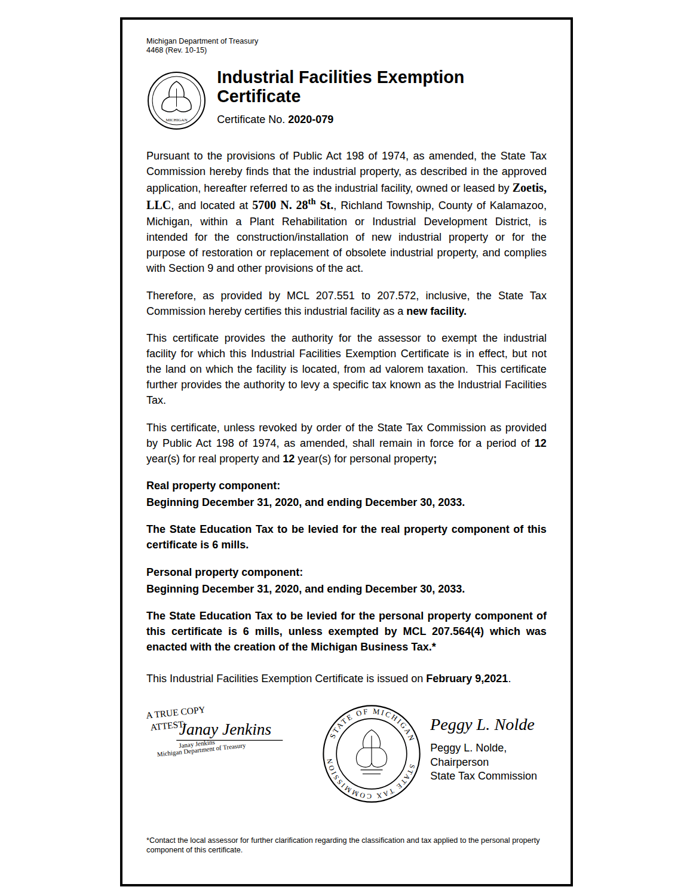Michigan Department of Treasury
4468 (Rev. 10-15)
Industrial Facilities Exemption Certificate
Certificate No. 2020-079
Pursuant to the provisions of Public Act 198 of 1974, as amended, the State Tax Commission hereby finds that the industrial property, as described in the approved application, hereafter referred to as the industrial facility, owned or leased by Zoetis, LLC, and located at 5700 N. 28th St., Richland Township, County of Kalamazoo, Michigan, within a Plant Rehabilitation or Industrial Development District, is intended for the construction/installation of new industrial property or for the purpose of restoration or replacement of obsolete industrial property, and complies with Section 9 and other provisions of the act.
Therefore, as provided by MCL 207.551 to 207.572, inclusive, the State Tax Commission hereby certifies this industrial facility as a new facility.
This certificate provides the authority for the assessor to exempt the industrial facility for which this Industrial Facilities Exemption Certificate is in effect, but not the land on which the facility is located, from ad valorem taxation. This certificate further provides the authority to levy a specific tax known as the Industrial Facilities Tax.
This certificate, unless revoked by order of the State Tax Commission as provided by Public Act 198 of 1974, as amended, shall remain in force for a period of 12 year(s) for real property and 12 year(s) for personal property;
Real property component:
Beginning December 31, 2020, and ending December 30, 2033.
The State Education Tax to be levied for the real property component of this certificate is 6 mills.
Personal property component:
Beginning December 31, 2020, and ending December 30, 2033.
The State Education Tax to be levied for the personal property component of this certificate is 6 mills, unless exempted by MCL 207.564(4) which was enacted with the creation of the Michigan Business Tax.*
This Industrial Facilities Exemption Certificate is issued on February 9,2021.
Peggy L. Nolde, Chairperson
State Tax Commission
*Contact the local assessor for further clarification regarding the classification and tax applied to the personal property component of this certificate.